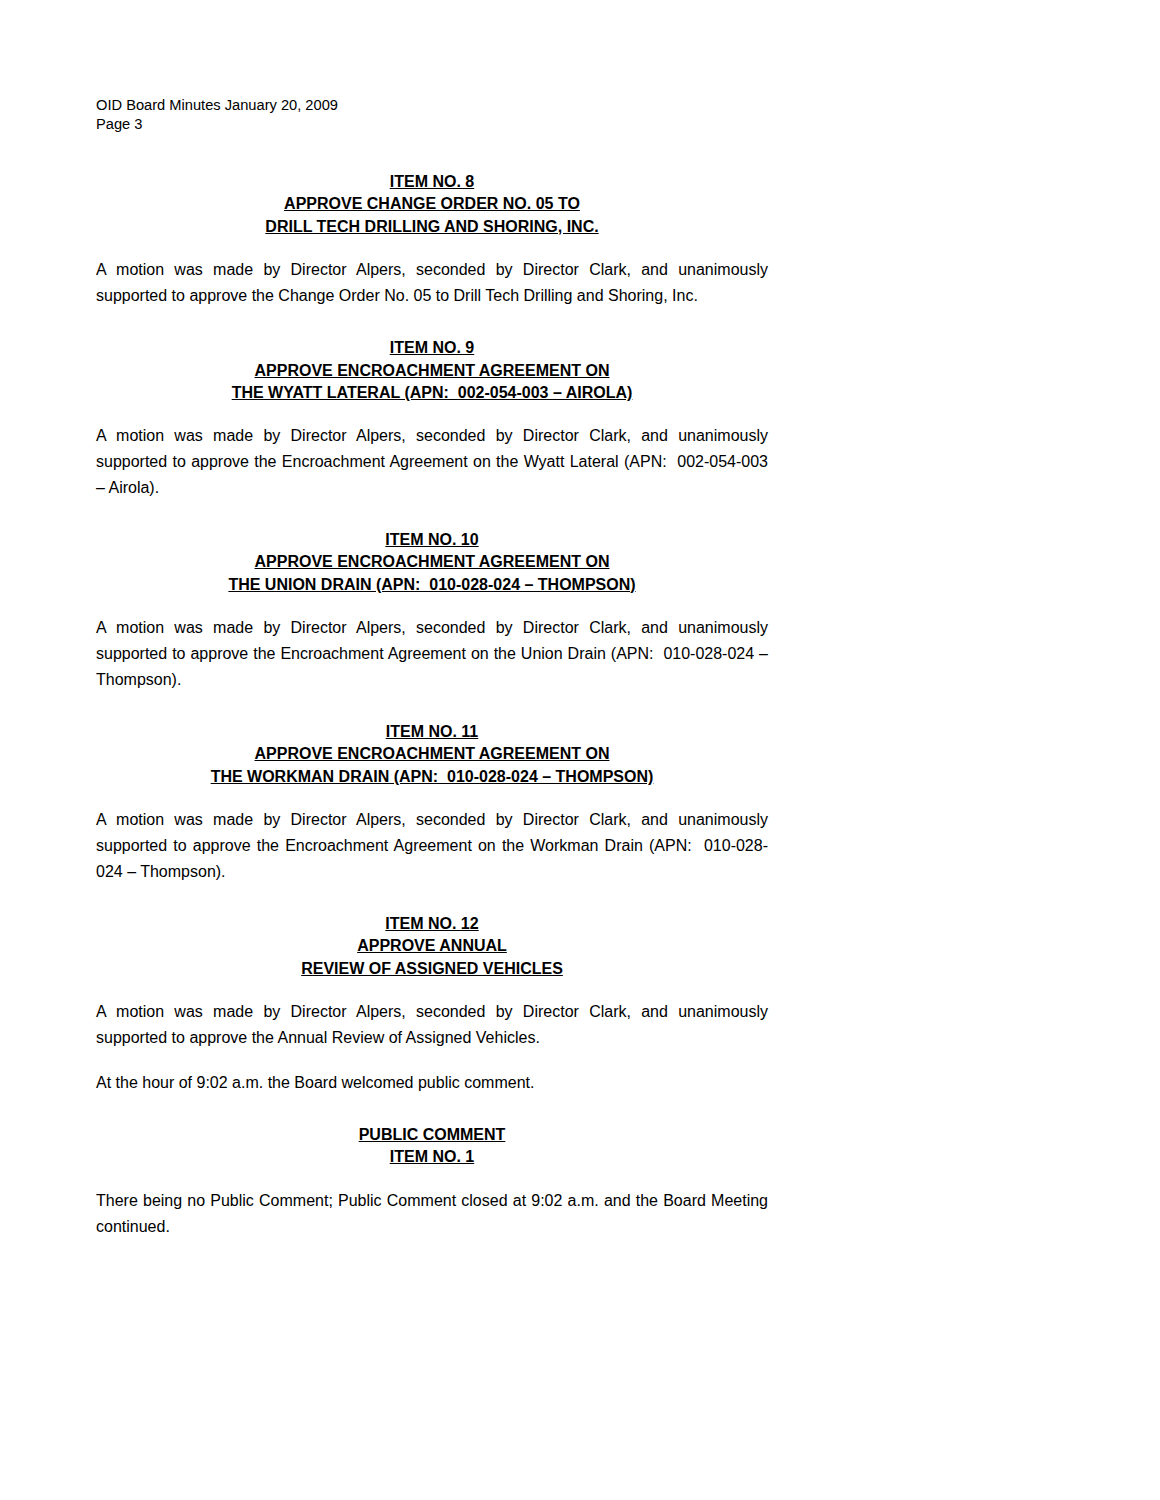OID Board Minutes January 20, 2009
Page 3
ITEM NO. 8 APPROVE CHANGE ORDER NO. 05 TO DRILL TECH DRILLING AND SHORING, INC.
A motion was made by Director Alpers, seconded by Director Clark, and unanimously supported to approve the Change Order No. 05 to Drill Tech Drilling and Shoring, Inc.
ITEM NO. 9 APPROVE ENCROACHMENT AGREEMENT ON THE WYATT LATERAL (APN: 002-054-003 – AIROLA)
A motion was made by Director Alpers, seconded by Director Clark, and unanimously supported to approve the Encroachment Agreement on the Wyatt Lateral (APN: 002-054-003 – Airola).
ITEM NO. 10 APPROVE ENCROACHMENT AGREEMENT ON THE UNION DRAIN (APN: 010-028-024 – THOMPSON)
A motion was made by Director Alpers, seconded by Director Clark, and unanimously supported to approve the Encroachment Agreement on the Union Drain (APN: 010-028-024 – Thompson).
ITEM NO. 11 APPROVE ENCROACHMENT AGREEMENT ON THE WORKMAN DRAIN (APN: 010-028-024 – THOMPSON)
A motion was made by Director Alpers, seconded by Director Clark, and unanimously supported to approve the Encroachment Agreement on the Workman Drain (APN: 010-028-024 – Thompson).
ITEM NO. 12 APPROVE ANNUAL REVIEW OF ASSIGNED VEHICLES
A motion was made by Director Alpers, seconded by Director Clark, and unanimously supported to approve the Annual Review of Assigned Vehicles.
At the hour of 9:02 a.m. the Board welcomed public comment.
PUBLIC COMMENT ITEM NO. 1
There being no Public Comment; Public Comment closed at 9:02 a.m. and the Board Meeting continued.